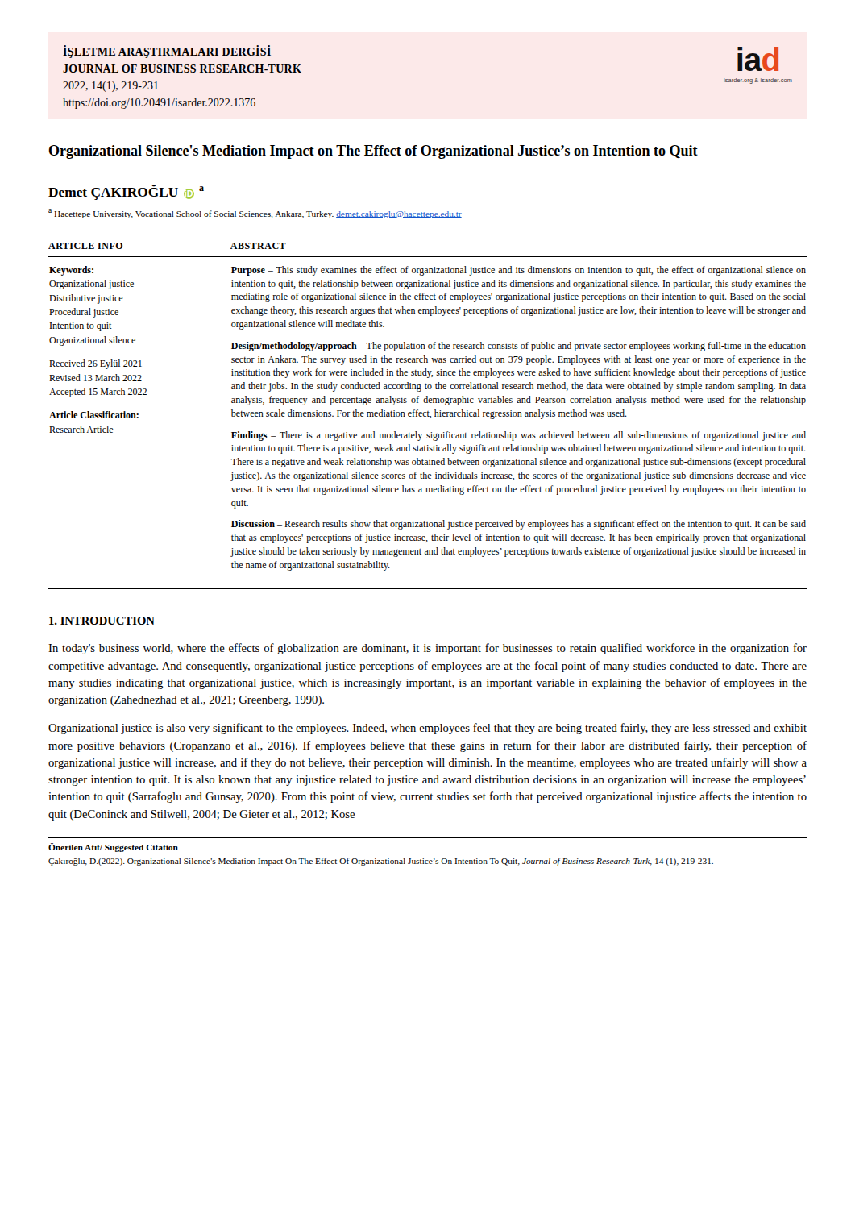İŞLETME ARAŞTIRMALARI DERGİSİ
JOURNAL OF BUSINESS RESEARCH-TURK
2022, 14(1), 219-231
https://doi.org/10.20491/isarder.2022.1376
iad
isarder.org & isarder.com
Organizational Silence's Mediation Impact on The Effect of Organizational Justice’s on Intention to Quit
Demet ÇAKIROĞLU iD a
a Hacettepe University, Vocational School of Social Sciences, Ankara, Turkey. demet.cakiroglu@hacettepe.edu.tr
| ARTICLE INFO | ABSTRACT |
| --- | --- |
| Keywords: Organizational justice Distributive justice Procedural justice Intention to quit Organizational silence Received 26 Eylül 2021 Revised 13 March 2022 Accepted 15 March 2022 Article Classification: Research Article | Purpose – This study examines the effect of organizational justice and its dimensions on intention to quit, the effect of organizational silence on intention to quit, the relationship between organizational justice and its dimensions and organizational silence. In particular, this study examines the mediating role of organizational silence in the effect of employees' organizational justice perceptions on their intention to quit. Based on the social exchange theory, this research argues that when employees' perceptions of organizational justice are low, their intention to leave will be stronger and organizational silence will mediate this. Design/methodology/approach – The population of the research consists of public and private sector employees working full-time in the education sector in Ankara. The survey used in the research was carried out on 379 people. Employees with at least one year or more of experience in the institution they work for were included in the study, since the employees were asked to have sufficient knowledge about their perceptions of justice and their jobs. In the study conducted according to the correlational research method, the data were obtained by simple random sampling. In data analysis, frequency and percentage analysis of demographic variables and Pearson correlation analysis method were used for the relationship between scale dimensions. For the mediation effect, hierarchical regression analysis method was used. Findings – There is a negative and moderately significant relationship was achieved between all sub-dimensions of organizational justice and intention to quit. There is a positive, weak and statistically significant relationship was obtained between organizational silence and intention to quit. There is a negative and weak relationship was obtained between organizational silence and organizational justice sub-dimensions (except procedural justice). As the organizational silence scores of the individuals increase, the scores of the organizational justice sub-dimensions decrease and vice versa. It is seen that organizational silence has a mediating effect on the effect of procedural justice perceived by employees on their intention to quit. Discussion – Research results show that organizational justice perceived by employees has a significant effect on the intention to quit. It can be said that as employees' perceptions of justice increase, their level of intention to quit will decrease. It has been empirically proven that organizational justice should be taken seriously by management and that employees’ perceptions towards existence of organizational justice should be increased in the name of organizational sustainability. |
1. INTRODUCTION
In today's business world, where the effects of globalization are dominant, it is important for businesses to retain qualified workforce in the organization for competitive advantage. And consequently, organizational justice perceptions of employees are at the focal point of many studies conducted to date. There are many studies indicating that organizational justice, which is increasingly important, is an important variable in explaining the behavior of employees in the organization (Zahednezhad et al., 2021; Greenberg, 1990).
Organizational justice is also very significant to the employees. Indeed, when employees feel that they are being treated fairly, they are less stressed and exhibit more positive behaviors (Cropanzano et al., 2016). If employees believe that these gains in return for their labor are distributed fairly, their perception of organizational justice will increase, and if they do not believe, their perception will diminish. In the meantime, employees who are treated unfairly will show a stronger intention to quit. It is also known that any injustice related to justice and award distribution decisions in an organization will increase the employees’ intention to quit (Sarrafoglu and Gunsay, 2020). From this point of view, current studies set forth that perceived organizational injustice affects the intention to quit (DeConinck and Stilwell, 2004; De Gieter et al., 2012; Kose
Önerilen Atıf/ Suggested Citation
Çakıroğlu, D.(2022). Organizational Silence's Mediation Impact On The Effect Of Organizational Justice’s On Intention To Quit, Journal of Business Research-Turk, 14 (1), 219-231.